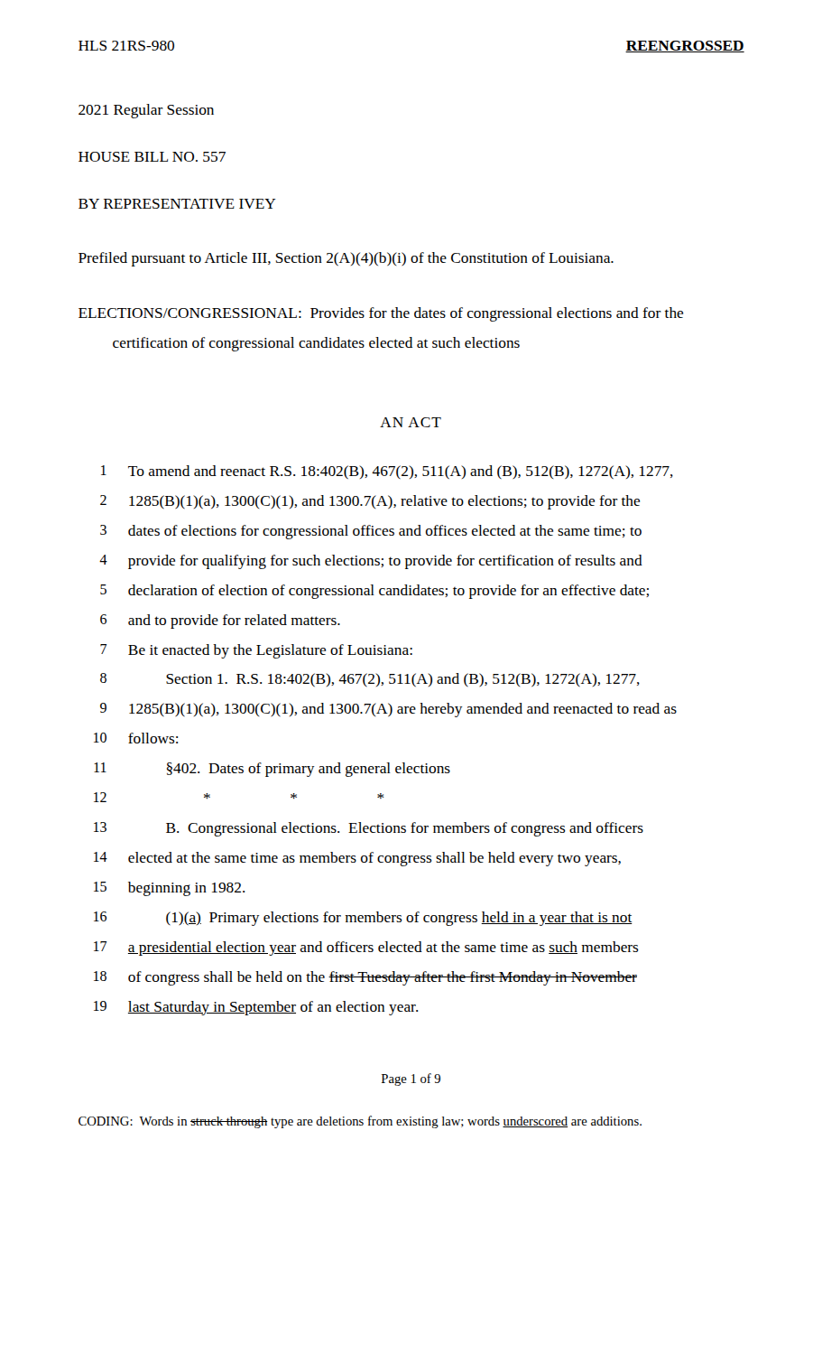HLS 21RS-980 REENGROSSED
2021 Regular Session
HOUSE BILL NO. 557
BY REPRESENTATIVE IVEY
Prefiled pursuant to Article III, Section 2(A)(4)(b)(i) of the Constitution of Louisiana.
ELECTIONS/CONGRESSIONAL: Provides for the dates of congressional elections and for the certification of congressional candidates elected at such elections
AN ACT
To amend and reenact R.S. 18:402(B), 467(2), 511(A) and (B), 512(B), 1272(A), 1277,
1285(B)(1)(a), 1300(C)(1), and 1300.7(A), relative to elections; to provide for the
dates of elections for congressional offices and offices elected at the same time; to
provide for qualifying for such elections; to provide for certification of results and
declaration of election of congressional candidates; to provide for an effective date;
and to provide for related matters.
Be it enacted by the Legislature of Louisiana:
Section 1. R.S. 18:402(B), 467(2), 511(A) and (B), 512(B), 1272(A), 1277,
1285(B)(1)(a), 1300(C)(1), and 1300.7(A) are hereby amended and reenacted to read as
follows:
§402. Dates of primary and general elections
* * *
B. Congressional elections. Elections for members of congress and officers
elected at the same time as members of congress shall be held every two years,
beginning in 1982.
(1)(a) Primary elections for members of congress held in a year that is not
a presidential election year and officers elected at the same time as such members
of congress shall be held on the first Tuesday after the first Monday in November
last Saturday in September of an election year.
Page 1 of 9
CODING: Words in struck through type are deletions from existing law; words underscored are additions.